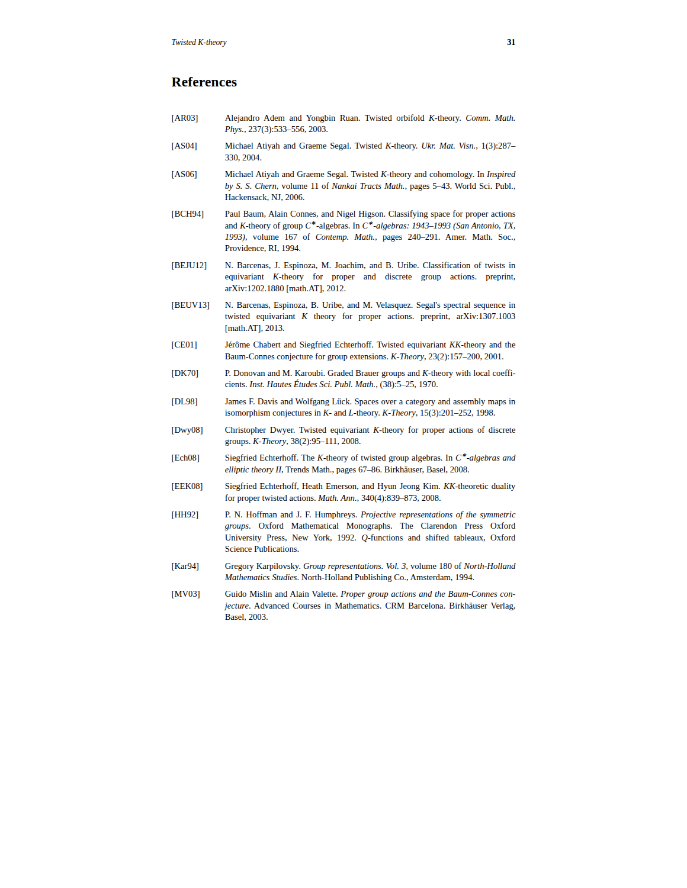Twisted K-theory 31
References
[AR03]
Alejandro Adem and Yongbin Ruan. Twisted orbifold K-theory. Comm. Math. Phys., 237(3):533–556, 2003.
[AS04]
Michael Atiyah and Graeme Segal. Twisted K-theory. Ukr. Mat. Visn., 1(3):287–330, 2004.
[AS06]
Michael Atiyah and Graeme Segal. Twisted K-theory and cohomology. In Inspired by S. S. Chern, volume 11 of Nankai Tracts Math., pages 5–43. World Sci. Publ., Hackensack, NJ, 2006.
[BCH94]
Paul Baum, Alain Connes, and Nigel Higson. Classifying space for proper actions and K-theory of group C∗-algebras. In C∗-algebras: 1943–1993 (San Antonio, TX, 1993), volume 167 of Contemp. Math., pages 240–291. Amer. Math. Soc., Providence, RI, 1994.
[BEJU12]
N. Barcenas, J. Espinoza, M. Joachim, and B. Uribe. Classification of twists in equivariant K-theory for proper and discrete group actions. preprint, arXiv:1202.1880 [math.AT], 2012.
[BEUV13]
N. Barcenas, Espinoza, B. Uribe, and M. Velasquez. Segal's spectral sequence in twisted equivariant K theory for proper actions. preprint, arXiv:1307.1003 [math.AT], 2013.
[CE01]
Jérôme Chabert and Siegfried Echterhoff. Twisted equivariant KK-theory and the Baum-Connes conjecture for group extensions. K-Theory, 23(2):157–200, 2001.
[DK70]
P. Donovan and M. Karoubi. Graded Brauer groups and K-theory with local coefficients. Inst. Hautes Études Sci. Publ. Math., (38):5–25, 1970.
[DL98]
James F. Davis and Wolfgang Lück. Spaces over a category and assembly maps in isomorphism conjectures in K- and L-theory. K-Theory, 15(3):201–252, 1998.
[Dwy08]
Christopher Dwyer. Twisted equivariant K-theory for proper actions of discrete groups. K-Theory, 38(2):95–111, 2008.
[Ech08]
Siegfried Echterhoff. The K-theory of twisted group algebras. In C∗-algebras and elliptic theory II, Trends Math., pages 67–86. Birkhäuser, Basel, 2008.
[EEK08]
Siegfried Echterhoff, Heath Emerson, and Hyun Jeong Kim. KK-theoretic duality for proper twisted actions. Math. Ann., 340(4):839–873, 2008.
[HH92]
P. N. Hoffman and J. F. Humphreys. Projective representations of the symmetric groups. Oxford Mathematical Monographs. The Clarendon Press Oxford University Press, New York, 1992. Q-functions and shifted tableaux, Oxford Science Publications.
[Kar94]
Gregory Karpilovsky. Group representations. Vol. 3, volume 180 of North-Holland Mathematics Studies. North-Holland Publishing Co., Amsterdam, 1994.
[MV03]
Guido Mislin and Alain Valette. Proper group actions and the Baum-Connes conjecture. Advanced Courses in Mathematics. CRM Barcelona. Birkhäuser Verlag, Basel, 2003.